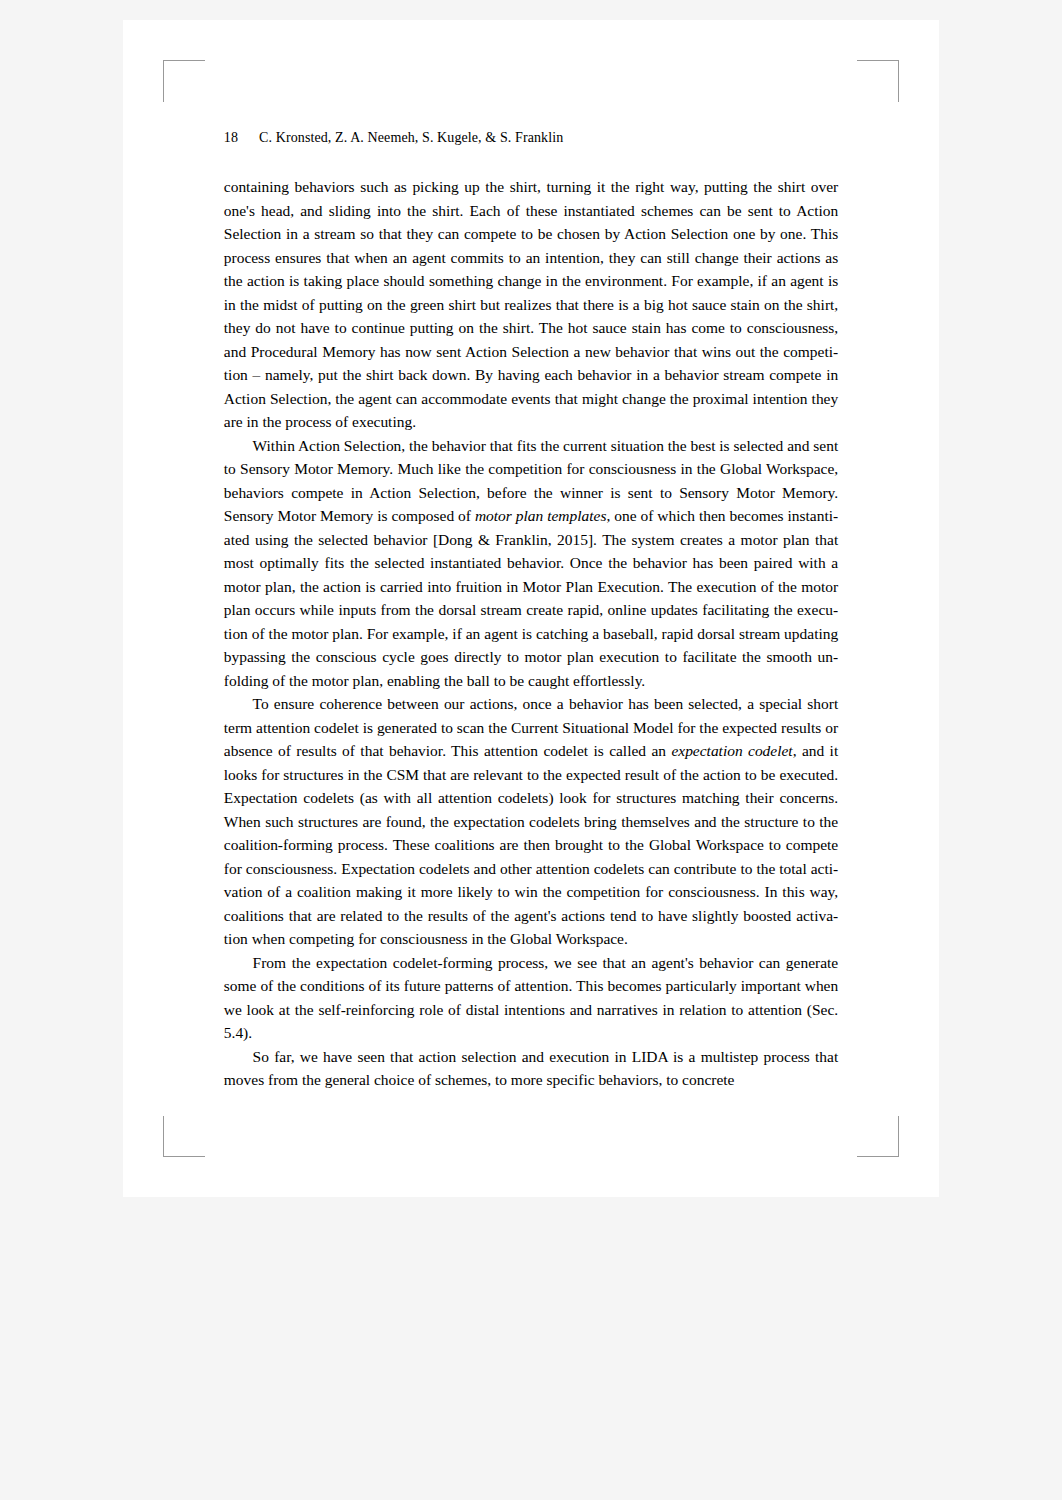18 C. Kronsted, Z. A. Neemeh, S. Kugele, & S. Franklin
containing behaviors such as picking up the shirt, turning it the right way, putting the shirt over one's head, and sliding into the shirt. Each of these instantiated schemes can be sent to Action Selection in a stream so that they can compete to be chosen by Action Selection one by one. This process ensures that when an agent commits to an intention, they can still change their actions as the action is taking place should something change in the environment. For example, if an agent is in the midst of putting on the green shirt but realizes that there is a big hot sauce stain on the shirt, they do not have to continue putting on the shirt. The hot sauce stain has come to consciousness, and Procedural Memory has now sent Action Selection a new behavior that wins out the competition – namely, put the shirt back down. By having each behavior in a behavior stream compete in Action Selection, the agent can accommodate events that might change the proximal intention they are in the process of executing.
Within Action Selection, the behavior that fits the current situation the best is selected and sent to Sensory Motor Memory. Much like the competition for consciousness in the Global Workspace, behaviors compete in Action Selection, before the winner is sent to Sensory Motor Memory. Sensory Motor Memory is composed of motor plan templates, one of which then becomes instantiated using the selected behavior [Dong & Franklin, 2015]. The system creates a motor plan that most optimally fits the selected instantiated behavior. Once the behavior has been paired with a motor plan, the action is carried into fruition in Motor Plan Execution. The execution of the motor plan occurs while inputs from the dorsal stream create rapid, online updates facilitating the execution of the motor plan. For example, if an agent is catching a baseball, rapid dorsal stream updating bypassing the conscious cycle goes directly to motor plan execution to facilitate the smooth unfolding of the motor plan, enabling the ball to be caught effortlessly.
To ensure coherence between our actions, once a behavior has been selected, a special short term attention codelet is generated to scan the Current Situational Model for the expected results or absence of results of that behavior. This attention codelet is called an expectation codelet, and it looks for structures in the CSM that are relevant to the expected result of the action to be executed. Expectation codelets (as with all attention codelets) look for structures matching their concerns. When such structures are found, the expectation codelets bring themselves and the structure to the coalition-forming process. These coalitions are then brought to the Global Workspace to compete for consciousness. Expectation codelets and other attention codelets can contribute to the total activation of a coalition making it more likely to win the competition for consciousness. In this way, coalitions that are related to the results of the agent's actions tend to have slightly boosted activation when competing for consciousness in the Global Workspace.
From the expectation codelet-forming process, we see that an agent's behavior can generate some of the conditions of its future patterns of attention. This becomes particularly important when we look at the self-reinforcing role of distal intentions and narratives in relation to attention (Sec. 5.4).
So far, we have seen that action selection and execution in LIDA is a multistep process that moves from the general choice of schemes, to more specific behaviors, to concrete